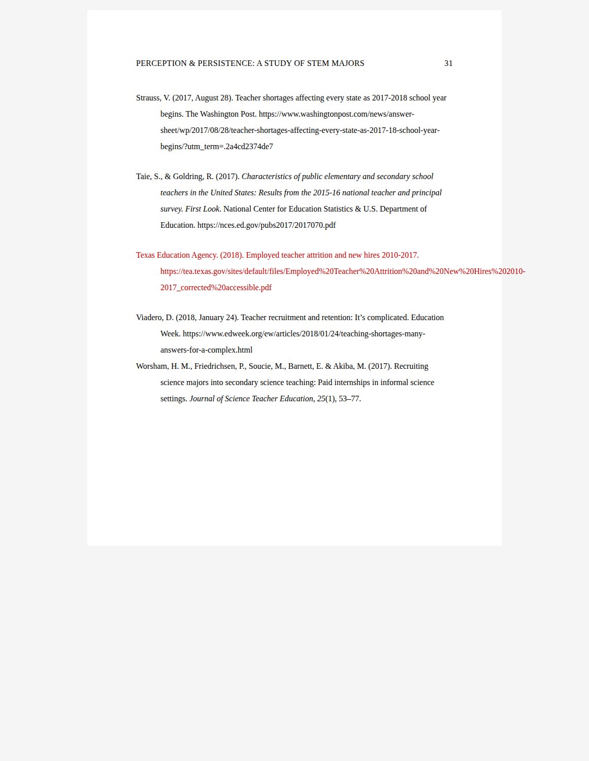Perception & Persistence: A Study of STEM Majors 31
Strauss, V. (2017, August 28). Teacher shortages affecting every state as 2017-2018 school year begins. The Washington Post. https://www.washingtonpost.com/news/answer-sheet/wp/2017/08/28/teacher-shortages-affecting-every-state-as-2017-18-school-year-begins/?utm_term=.2a4cd2374de7
Taie, S., & Goldring, R. (2017). Characteristics of public elementary and secondary school teachers in the United States: Results from the 2015-16 national teacher and principal survey. First Look. National Center for Education Statistics & U.S. Department of Education. https://nces.ed.gov/pubs2017/2017070.pdf
Texas Education Agency. (2018). Employed teacher attrition and new hires 2010-2017. https://tea.texas.gov/sites/default/files/Employed%20Teacher%20Attrition%20and%20New%20Hires%202010-2017_corrected%20accessible.pdf
Viadero, D. (2018, January 24). Teacher recruitment and retention: It’s complicated. Education Week. https://www.edweek.org/ew/articles/2018/01/24/teaching-shortages-many-answers-for-a-complex.html
Worsham, H. M., Friedrichsen, P., Soucie, M., Barnett, E. & Akiba, M. (2017). Recruiting science majors into secondary science teaching: Paid internships in informal science settings. Journal of Science Teacher Education, 25(1), 53–77.